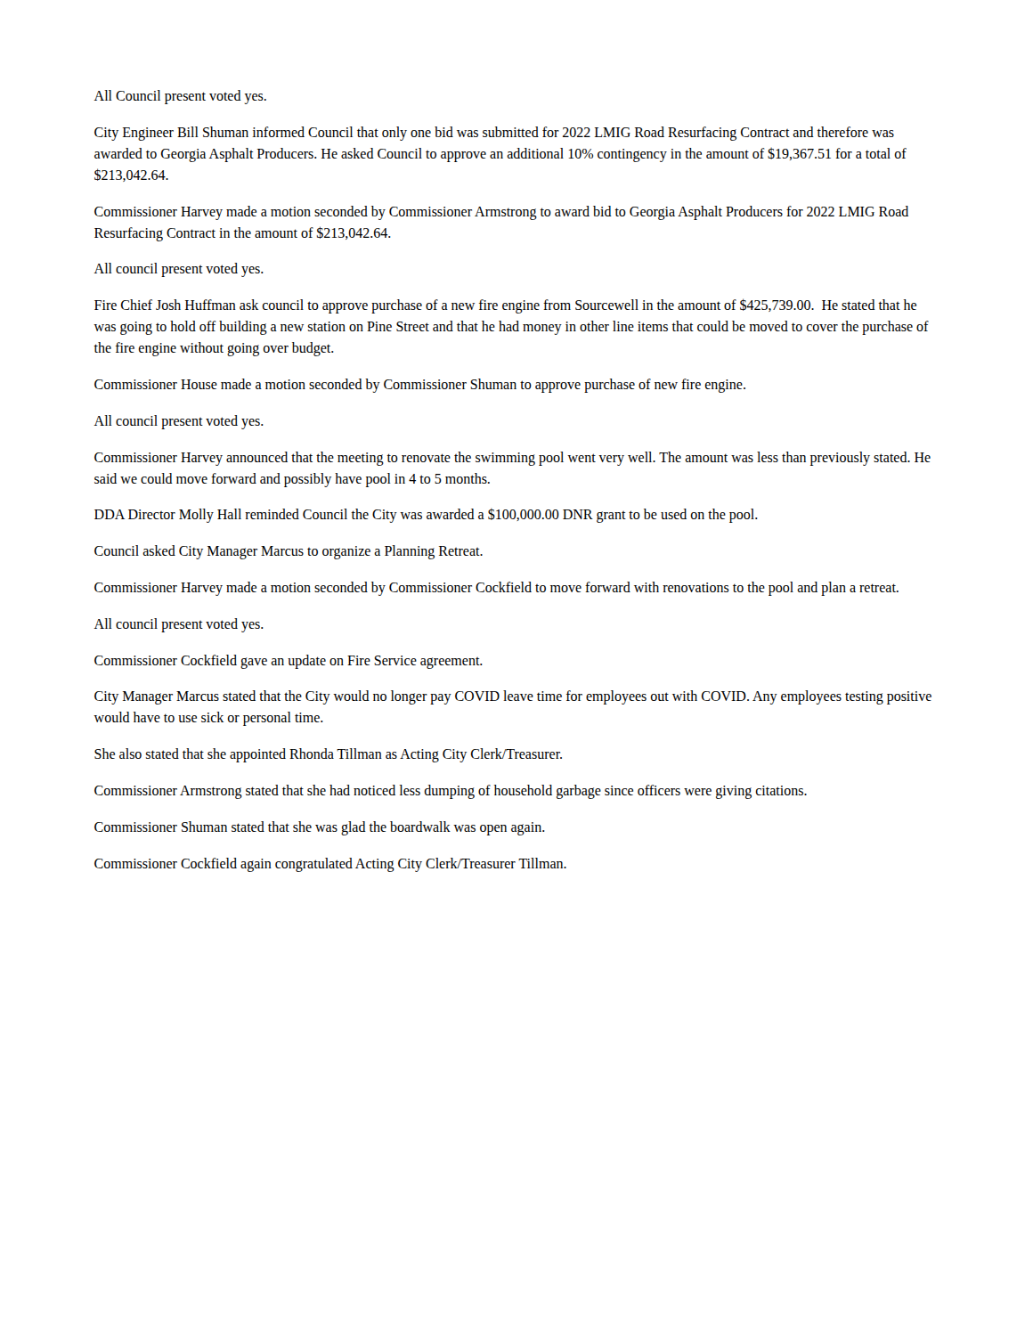All Council present voted yes.
City Engineer Bill Shuman informed Council that only one bid was submitted for 2022 LMIG Road Resurfacing Contract and therefore was awarded to Georgia Asphalt Producers. He asked Council to approve an additional 10% contingency in the amount of $19,367.51 for a total of $213,042.64.
Commissioner Harvey made a motion seconded by Commissioner Armstrong to award bid to Georgia Asphalt Producers for 2022 LMIG Road Resurfacing Contract in the amount of $213,042.64.
All council present voted yes.
Fire Chief Josh Huffman ask council to approve purchase of a new fire engine from Sourcewell in the amount of $425,739.00. He stated that he was going to hold off building a new station on Pine Street and that he had money in other line items that could be moved to cover the purchase of the fire engine without going over budget.
Commissioner House made a motion seconded by Commissioner Shuman to approve purchase of new fire engine.
All council present voted yes.
Commissioner Harvey announced that the meeting to renovate the swimming pool went very well. The amount was less than previously stated. He said we could move forward and possibly have pool in 4 to 5 months.
DDA Director Molly Hall reminded Council the City was awarded a $100,000.00 DNR grant to be used on the pool.
Council asked City Manager Marcus to organize a Planning Retreat.
Commissioner Harvey made a motion seconded by Commissioner Cockfield to move forward with renovations to the pool and plan a retreat.
All council present voted yes.
Commissioner Cockfield gave an update on Fire Service agreement.
City Manager Marcus stated that the City would no longer pay COVID leave time for employees out with COVID. Any employees testing positive would have to use sick or personal time.
She also stated that she appointed Rhonda Tillman as Acting City Clerk/Treasurer.
Commissioner Armstrong stated that she had noticed less dumping of household garbage since officers were giving citations.
Commissioner Shuman stated that she was glad the boardwalk was open again.
Commissioner Cockfield again congratulated Acting City Clerk/Treasurer Tillman.